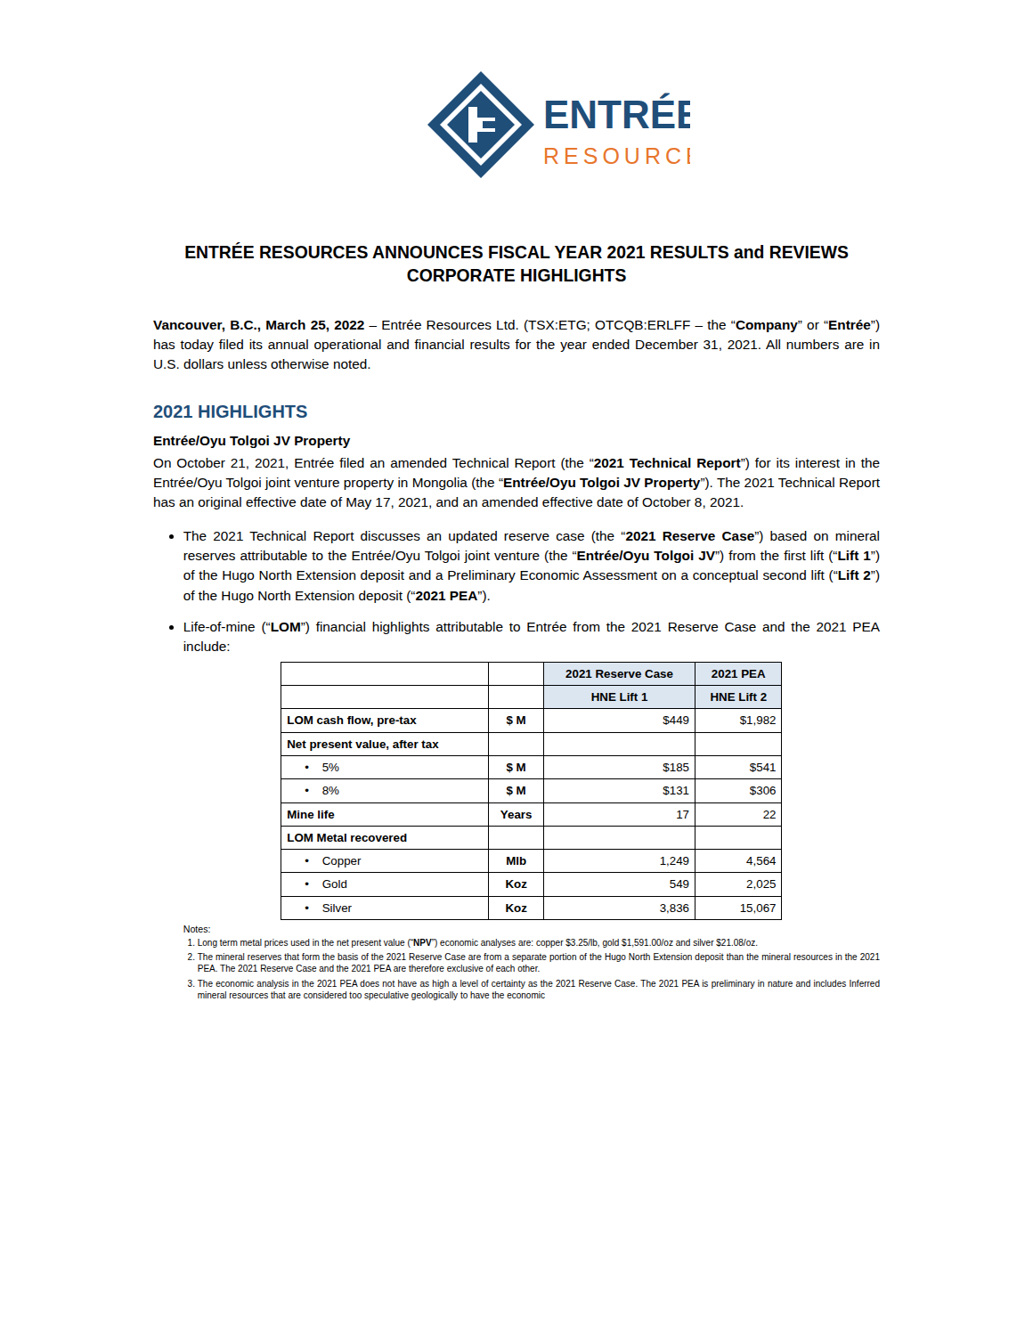ENTRÉE RESOURCES
ENTRÉE RESOURCES ANNOUNCES FISCAL YEAR 2021 RESULTS and REVIEWS
CORPORATE HIGHLIGHTS
Vancouver, B.C., March 25, 2022 – Entrée Resources Ltd. (TSX:ETG; OTCQB:ERLFF – the “Company” or “Entrée”) has today filed its annual operational and financial results for the year ended December 31, 2021. All numbers are in U.S. dollars unless otherwise noted.
2021 HIGHLIGHTS
Entrée/Oyu Tolgoi JV Property
On October 21, 2021, Entrée filed an amended Technical Report (the “2021 Technical Report”) for its interest in the Entrée/Oyu Tolgoi joint venture property in Mongolia (the “Entrée/Oyu Tolgoi JV Property”). The 2021 Technical Report has an original effective date of May 17, 2021, and an amended effective date of October 8, 2021.
The 2021 Technical Report discusses an updated reserve case (the “2021 Reserve Case”) based on mineral reserves attributable to the Entrée/Oyu Tolgoi joint venture (the “Entrée/Oyu Tolgoi JV”) from the first lift (“Lift 1”) of the Hugo North Extension deposit and a Preliminary Economic Assessment on a conceptual second lift (“Lift 2”) of the Hugo North Extension deposit (“2021 PEA”).
Life-of-mine (“LOM”) financial highlights attributable to Entrée from the 2021 Reserve Case and the 2021 PEA include:
| | | 2021 Reserve Case | 2021 PEA |
| | | HNE Lift 1 | HNE Lift 2 |
| LOM cash flow, pre-tax | $ M | $449 | $1,982 |
| Net present value, after tax | | | |
| • 5% | $ M | $185 | $541 |
| • 8% | $ M | $131 | $306 |
| Mine life | Years | 17 | 22 |
| LOM Metal recovered | | | |
| • Copper | Mlb | 1,249 | 4,564 |
| • Gold | Koz | 549 | 2,025 |
| • Silver | Koz | 3,836 | 15,067 |
Notes:
Long term metal prices used in the net present value (“NPV”) economic analyses are: copper $3.25/lb, gold $1,591.00/oz and silver $21.08/oz.
The mineral reserves that form the basis of the 2021 Reserve Case are from a separate portion of the Hugo North Extension deposit than the mineral resources in the 2021 PEA. The 2021 Reserve Case and the 2021 PEA are therefore exclusive of each other.
The economic analysis in the 2021 PEA does not have as high a level of certainty as the 2021 Reserve Case. The 2021 PEA is preliminary in nature and includes Inferred mineral resources that are considered too speculative geologically to have the economic